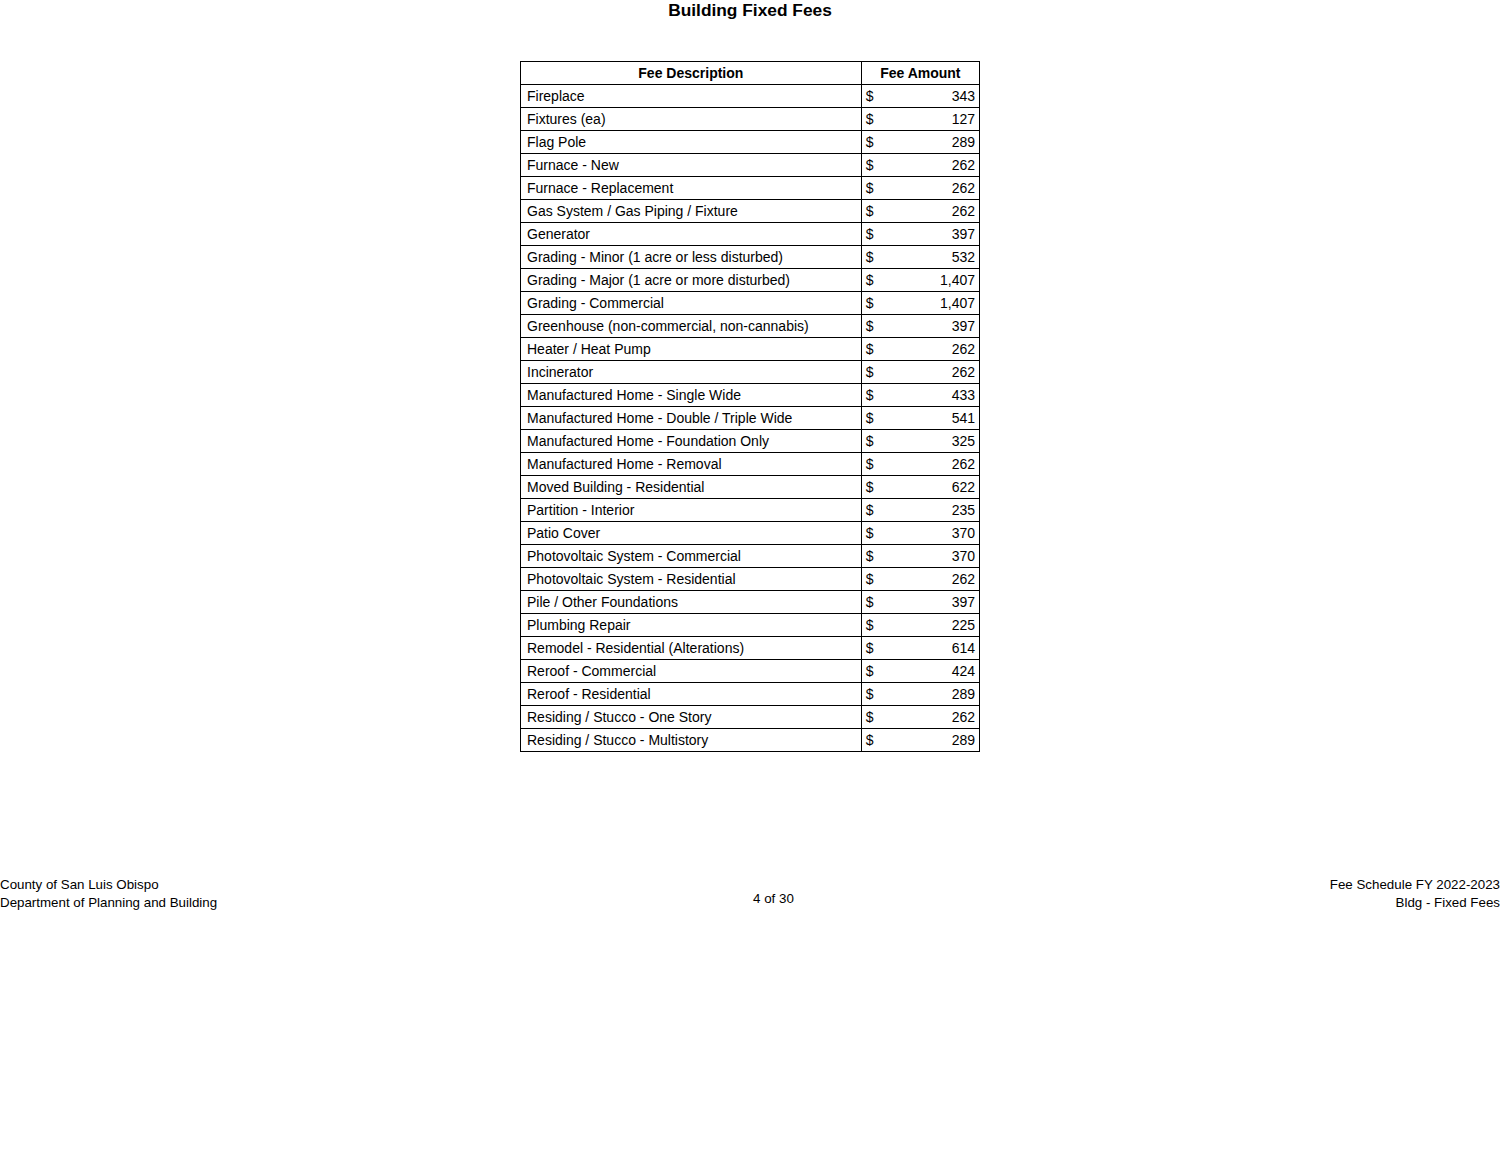Building Fixed Fees
| Fee Description | Fee Amount |
| --- | --- |
| Fireplace | / $ / 343 / |
| Fixtures (ea) | / $ / 127 / |
| Flag Pole | / $ / 289 / |
| Furnace - New | / $ / 262 / |
| Furnace - Replacement | / $ / 262 / |
| Gas System / Gas Piping / Fixture | / $ / 262 / |
| Generator | / $ / 397 / |
| Grading - Minor (1 acre or less disturbed) | / $ / 532 / |
| Grading - Major (1 acre or more disturbed) | / $ / 1,407 / |
| Grading - Commercial | / $ / 1,407 / |
| Greenhouse (non-commercial, non-cannabis) | / $ / 397 / |
| Heater / Heat Pump | / $ / 262 / |
| Incinerator | / $ / 262 / |
| Manufactured Home - Single Wide | / $ / 433 / |
| Manufactured Home - Double / Triple Wide | / $ / 541 / |
| Manufactured Home - Foundation Only | / $ / 325 / |
| Manufactured Home - Removal | / $ / 262 / |
| Moved Building - Residential | / $ / 622 / |
| Partition - Interior | / $ / 235 / |
| Patio Cover | / $ / 370 / |
| Photovoltaic System - Commercial | / $ / 370 / |
| Photovoltaic System - Residential | / $ / 262 / |
| Pile / Other Foundations | / $ / 397 / |
| Plumbing Repair | / $ / 225 / |
| Remodel - Residential (Alterations) | / $ / 614 / |
| Reroof - Commercial | / $ / 424 / |
| Reroof - Residential | / $ / 289 / |
| Residing / Stucco - One Story | / $ / 262 / |
| Residing / Stucco - Multistory | / $ / 289 / |
County of San Luis Obispo
Department of Planning and Building
4 of 30
Fee Schedule FY 2022-2023
Bldg - Fixed Fees